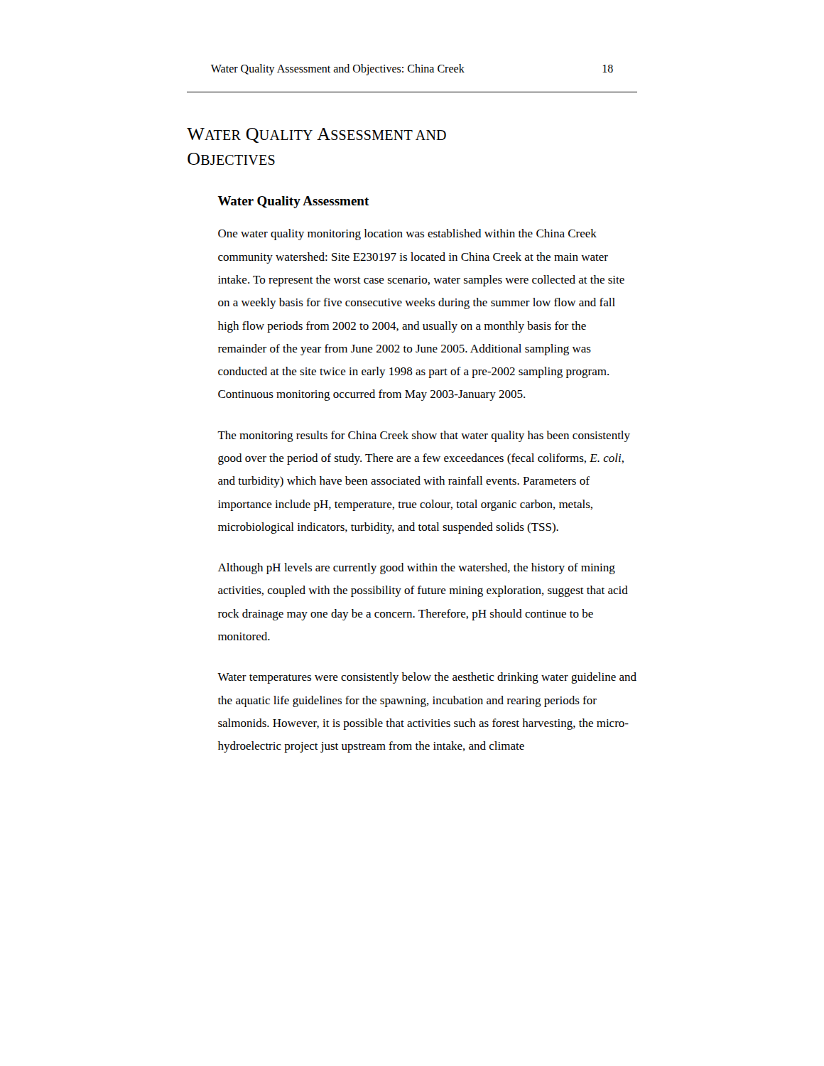Water Quality Assessment and Objectives: China Creek 18
WATER QUALITY ASSESSMENT AND
OBJECTIVES
Water Quality Assessment
One water quality monitoring location was established within the China Creek community watershed: Site E230197 is located in China Creek at the main water intake. To represent the worst case scenario, water samples were collected at the site on a weekly basis for five consecutive weeks during the summer low flow and fall high flow periods from 2002 to 2004, and usually on a monthly basis for the remainder of the year from June 2002 to June 2005. Additional sampling was conducted at the site twice in early 1998 as part of a pre-2002 sampling program. Continuous monitoring occurred from May 2003-January 2005.
The monitoring results for China Creek show that water quality has been consistently good over the period of study. There are a few exceedances (fecal coliforms, E. coli, and turbidity) which have been associated with rainfall events. Parameters of importance include pH, temperature, true colour, total organic carbon, metals, microbiological indicators, turbidity, and total suspended solids (TSS).
Although pH levels are currently good within the watershed, the history of mining activities, coupled with the possibility of future mining exploration, suggest that acid rock drainage may one day be a concern. Therefore, pH should continue to be monitored.
Water temperatures were consistently below the aesthetic drinking water guideline and the aquatic life guidelines for the spawning, incubation and rearing periods for salmonids. However, it is possible that activities such as forest harvesting, the micro-hydroelectric project just upstream from the intake, and climate